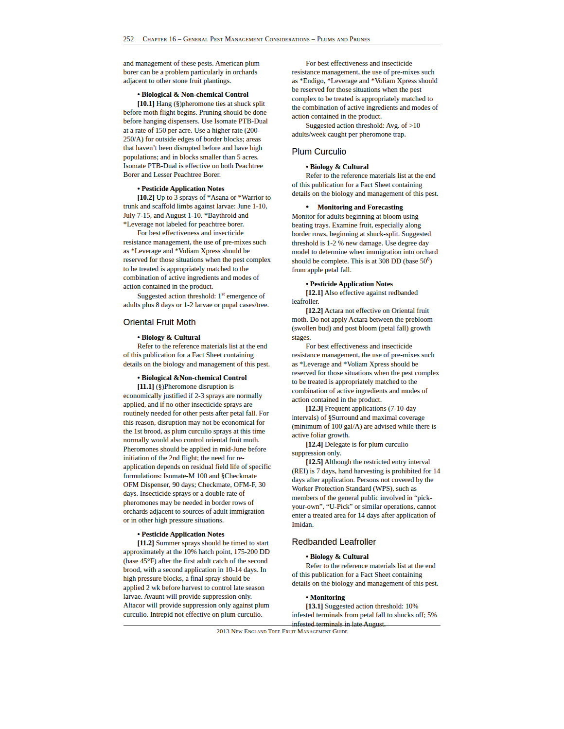252 Chapter 16 – General Pest Management Considerations – Plums and Prunes
and management of these pests. American plum borer can be a problem particularly in orchards adjacent to other stone fruit plantings.
• Biological & Non-chemical Control
[10.1] Hang (§)pheromone ties at shuck split before moth flight begins. Pruning should be done before hanging dispensers. Use Isomate PTB-Dual at a rate of 150 per acre. Use a higher rate (200-250/A) for outside edges of border blocks; areas that haven’t been disrupted before and have high populations; and in blocks smaller than 5 acres. Isomate PTB-Dual is effective on both Peachtree Borer and Lesser Peachtree Borer.
• Pesticide Application Notes
[10.2] Up to 3 sprays of *Asana or *Warrior to trunk and scaffold limbs against larvae: June 1-10, July 7-15, and August 1-10. *Baythroid and *Leverage not labeled for peachtree borer.
For best effectiveness and insecticide resistance management, the use of pre-mixes such as *Leverage and *Voliam Xpress should be reserved for those situations when the pest complex to be treated is appropriately matched to the combination of active ingredients and modes of action contained in the product.
Suggested action threshold: 1st emergence of adults plus 8 days or 1-2 larvae or pupal cases/tree.
Oriental Fruit Moth
• Biology & Cultural
Refer to the reference materials list at the end of this publication for a Fact Sheet containing details on the biology and management of this pest.
• Biological &Non-chemical Control
[11.1] (§)Pheromone disruption is economically justified if 2-3 sprays are normally applied, and if no other insecticide sprays are routinely needed for other pests after petal fall. For this reason, disruption may not be economical for the 1st brood, as plum curculio sprays at this time normally would also control oriental fruit moth. Pheromones should be applied in mid-June before initiation of the 2nd flight; the need for re-application depends on residual field life of specific formulations: Isomate-M 100 and §Checkmate OFM Dispenser, 90 days; Checkmate, OFM-F, 30 days. Insecticide sprays or a double rate of pheromones may be needed in border rows of orchards adjacent to sources of adult immigration or in other high pressure situations.
• Pesticide Application Notes
[11.2] Summer sprays should be timed to start approximately at the 10% hatch point, 175-200 DD (base 45°F) after the first adult catch of the second brood, with a second application in 10-14 days. In high pressure blocks, a final spray should be applied 2 wk before harvest to control late season larvae. Avaunt will provide suppression only. Altacor will provide suppression only against plum curculio. Intrepid not effective on plum curculio.
For best effectiveness and insecticide resistance management, the use of pre-mixes such as *Endigo, *Leverage and *Voliam Xpress should be reserved for those situations when the pest complex to be treated is appropriately matched to the combination of active ingredients and modes of action contained in the product.
Suggested action threshold: Avg. of >10 adults/week caught per pheromone trap.
Plum Curculio
• Biology & Cultural
Refer to the reference materials list at the end of this publication for a Fact Sheet containing details on the biology and management of this pest.
Monitoring and Forecasting
Monitor for adults beginning at bloom using beating trays. Examine fruit, especially along border rows, beginning at shuck-split. Suggested threshold is 1-2 % new damage. Use degree day model to determine when immigration into orchard should be complete. This is at 308 DD (base 500) from apple petal fall.
• Pesticide Application Notes
[12.1] Also effective against redbanded leafroller.
[12.2] Actara not effective on Oriental fruit moth. Do not apply Actara between the prebloom (swollen bud) and post bloom (petal fall) growth stages.
For best effectiveness and insecticide resistance management, the use of pre-mixes such as *Leverage and *Voliam Xpress should be reserved for those situations when the pest complex to be treated is appropriately matched to the combination of active ingredients and modes of action contained in the product.
[12.3] Frequent applications (7-10-day intervals) of §Surround and maximal coverage (minimum of 100 gal/A) are advised while there is active foliar growth.
[12.4] Delegate is for plum curculio suppression only.
[12.5] Although the restricted entry interval (REI) is 7 days, hand harvesting is prohibited for 14 days after application. Persons not covered by the Worker Protection Standard (WPS), such as members of the general public involved in “pick-your-own”, “U-Pick” or similar operations, cannot enter a treated area for 14 days after application of Imidan.
Redbanded Leafroller
• Biology & Cultural
Refer to the reference materials list at the end of this publication for a Fact Sheet containing details on the biology and management of this pest.
• Monitoring
[13.1] Suggested action threshold: 10% infested terminals from petal fall to shucks off; 5% infested terminals in late August.
2013 New England Tree Fruit Management Guide